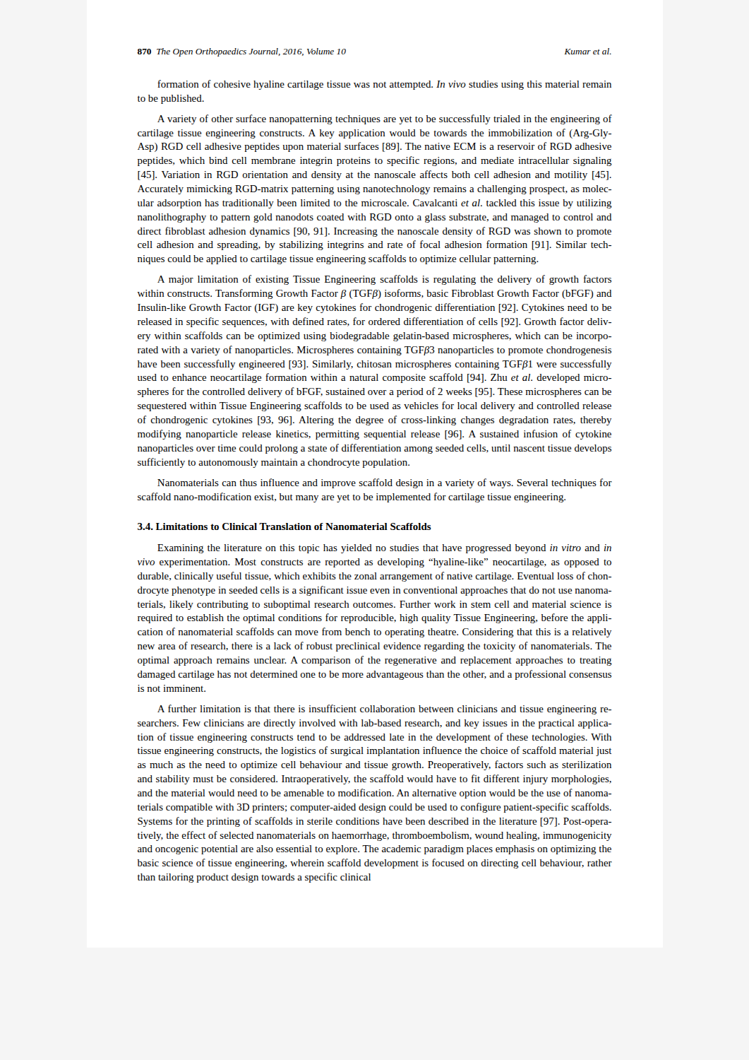870 The Open Orthopaedics Journal, 2016, Volume 10
Kumar et al.
formation of cohesive hyaline cartilage tissue was not attempted. In vivo studies using this material remain to be published.
A variety of other surface nanopatterning techniques are yet to be successfully trialed in the engineering of cartilage tissue engineering constructs. A key application would be towards the immobilization of (Arg-Gly-Asp) RGD cell adhesive peptides upon material surfaces [89]. The native ECM is a reservoir of RGD adhesive peptides, which bind cell membrane integrin proteins to specific regions, and mediate intracellular signaling [45]. Variation in RGD orientation and density at the nanoscale affects both cell adhesion and motility [45]. Accurately mimicking RGD-matrix patterning using nanotechnology remains a challenging prospect, as molecular adsorption has traditionally been limited to the microscale. Cavalcanti et al. tackled this issue by utilizing nanolithography to pattern gold nanodots coated with RGD onto a glass substrate, and managed to control and direct fibroblast adhesion dynamics [90, 91]. Increasing the nanoscale density of RGD was shown to promote cell adhesion and spreading, by stabilizing integrins and rate of focal adhesion formation [91]. Similar techniques could be applied to cartilage tissue engineering scaffolds to optimize cellular patterning.
A major limitation of existing Tissue Engineering scaffolds is regulating the delivery of growth factors within constructs. Transforming Growth Factor β (TGFβ) isoforms, basic Fibroblast Growth Factor (bFGF) and Insulin-like Growth Factor (IGF) are key cytokines for chondrogenic differentiation [92]. Cytokines need to be released in specific sequences, with defined rates, for ordered differentiation of cells [92]. Growth factor delivery within scaffolds can be optimized using biodegradable gelatin-based microspheres, which can be incorporated with a variety of nanoparticles. Microspheres containing TGFβ3 nanoparticles to promote chondrogenesis have been successfully engineered [93]. Similarly, chitosan microspheres containing TGFβ1 were successfully used to enhance neocartilage formation within a natural composite scaffold [94]. Zhu et al. developed microspheres for the controlled delivery of bFGF, sustained over a period of 2 weeks [95]. These microspheres can be sequestered within Tissue Engineering scaffolds to be used as vehicles for local delivery and controlled release of chondrogenic cytokines [93, 96]. Altering the degree of cross-linking changes degradation rates, thereby modifying nanoparticle release kinetics, permitting sequential release [96]. A sustained infusion of cytokine nanoparticles over time could prolong a state of differentiation among seeded cells, until nascent tissue develops sufficiently to autonomously maintain a chondrocyte population.
Nanomaterials can thus influence and improve scaffold design in a variety of ways. Several techniques for scaffold nano-modification exist, but many are yet to be implemented for cartilage tissue engineering.
3.4. Limitations to Clinical Translation of Nanomaterial Scaffolds
Examining the literature on this topic has yielded no studies that have progressed beyond in vitro and in vivo experimentation. Most constructs are reported as developing “hyaline-like” neocartilage, as opposed to durable, clinically useful tissue, which exhibits the zonal arrangement of native cartilage. Eventual loss of chondrocyte phenotype in seeded cells is a significant issue even in conventional approaches that do not use nanomaterials, likely contributing to suboptimal research outcomes. Further work in stem cell and material science is required to establish the optimal conditions for reproducible, high quality Tissue Engineering, before the application of nanomaterial scaffolds can move from bench to operating theatre. Considering that this is a relatively new area of research, there is a lack of robust preclinical evidence regarding the toxicity of nanomaterials. The optimal approach remains unclear. A comparison of the regenerative and replacement approaches to treating damaged cartilage has not determined one to be more advantageous than the other, and a professional consensus is not imminent.
A further limitation is that there is insufficient collaboration between clinicians and tissue engineering researchers. Few clinicians are directly involved with lab-based research, and key issues in the practical application of tissue engineering constructs tend to be addressed late in the development of these technologies. With tissue engineering constructs, the logistics of surgical implantation influence the choice of scaffold material just as much as the need to optimize cell behaviour and tissue growth. Preoperatively, factors such as sterilization and stability must be considered. Intraoperatively, the scaffold would have to fit different injury morphologies, and the material would need to be amenable to modification. An alternative option would be the use of nanomaterials compatible with 3D printers; computer-aided design could be used to configure patient-specific scaffolds. Systems for the printing of scaffolds in sterile conditions have been described in the literature [97]. Post-operatively, the effect of selected nanomaterials on haemorrhage, thromboembolism, wound healing, immunogenicity and oncogenic potential are also essential to explore. The academic paradigm places emphasis on optimizing the basic science of tissue engineering, wherein scaffold development is focused on directing cell behaviour, rather than tailoring product design towards a specific clinical